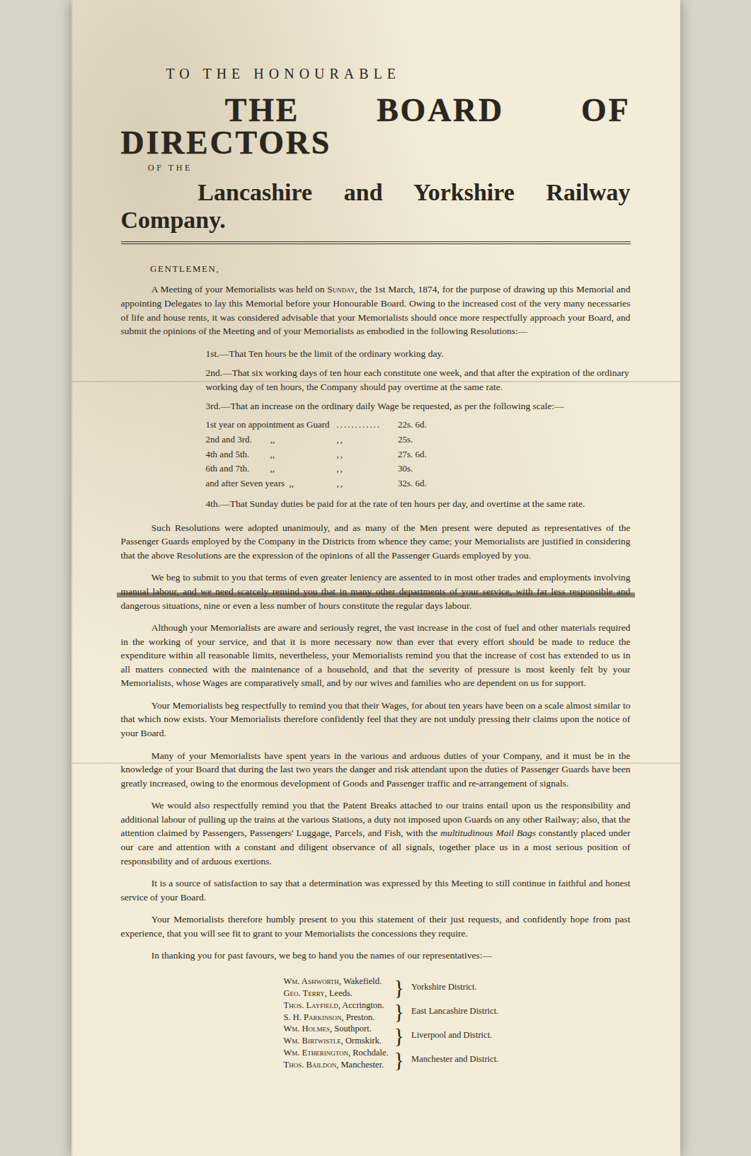To the Honourable
The Board of Directors
of the
Lancashire and Yorkshire Railway Company.
Gentlemen,
A Meeting of your Memorialists was held on Sunday, the 1st March, 1874, for the purpose of drawing up this Memorial and appointing Delegates to lay this Memorial before your Honourable Board. Owing to the increased cost of the very many necessaries of life and house rents, it was considered advisable that your Memorialists should once more respectfully approach your Board, and submit the opinions of the Meeting and of your Memorialists as embodied in the following Resolutions:—
1st.—That Ten hours be the limit of the ordinary working day.
2nd.—That six working days of ten hour each constitute one week, and that after the expiration of the ordinary working day of ten hours, the Company should pay overtime at the same rate.
3rd.—That an increase on the ordinary daily Wage be requested, as per the following scale:—
| 1st year on appointment as Guard | ............ | 22s. 6d. |
| 2nd and 3rd. ,, | ,, | 25s. |
| 4th and 5th. ,, | ,, | 27s. 6d. |
| 6th and 7th. ,, | ,, | 30s. |
| and after Seven years ,, | ,, | 32s. 6d. |
4th.—That Sunday duties be paid for at the rate of ten hours per day, and overtime at the same rate.
Such Resolutions were adopted unanimouly, and as many of the Men present were deputed as representatives of the Passenger Guards employed by the Company in the Districts from whence they came; your Memorialists are justified in considering that the above Resolutions are the expression of the opinions of all the Passenger Guards employed by you.
We beg to submit to you that terms of even greater leniency are assented to in most other trades and employments involving manual labour, and we need scarcely remind you that in many other departments of your service, with far less responsible and dangerous situations, nine or even a less number of hours constitute the regular days labour.
Although your Memorialists are aware and seriously regret, the vast increase in the cost of fuel and other materials required in the working of your service, and that it is more necessary now than ever that every effort should be made to reduce the expenditure within all reasonable limits, nevertheless, your Memorialists remind you that the increase of cost has extended to us in all matters connected with the maintenance of a household, and that the severity of pressure is most keenly felt by your Memorialists, whose Wages are comparatively small, and by our wives and families who are dependent on us for support.
Your Memorialists beg respectfully to remind you that their Wages, for about ten years have been on a scale almost similar to that which now exists. Your Memorialists therefore confidently feel that they are not unduly pressing their claims upon the notice of your Board.
Many of your Memorialists have spent years in the various and arduous duties of your Company, and it must be in the knowledge of your Board that during the last two years the danger and risk attendant upon the duties of Passenger Guards have been greatly increased, owing to the enormous development of Goods and Passenger traffic and re-arrangement of signals.
We would also respectfully remind you that the Patent Breaks attached to our trains entail upon us the responsibility and additional labour of pulling up the trains at the various Stations, a duty not imposed upon Guards on any other Railway; also, that the attention claimed by Passengers, Passengers' Luggage, Parcels, and Fish, with the multitudinous Mail Bags constantly placed under our care and attention with a constant and diligent observance of all signals, together place us in a most serious position of responsibility and of arduous exertions.
It is a source of satisfaction to say that a determination was expressed by this Meeting to still continue in faithful and honest service of your Board.
Your Memorialists therefore humbly present to you this statement of their just requests, and confidently hope from past experience, that you will see fit to grant to your Memorialists the concessions they require.
In thanking you for past favours, we beg to hand you the names of our representatives:—
| Wm. Ashworth , Wakefield. Geo. Terry , Leeds. | } | Yorkshire District. |
| Thos. Layfield , Accrington. S. H. Parkinson , Preston. | } | East Lancashire District. |
| Wm. Holmes , Southport. Wm. Birtwistle , Ormskirk. | } | Liverpool and District. |
| Wm. Etherington , Rochdale. Thos. Baildon , Manchester. | } | Manchester and District. |